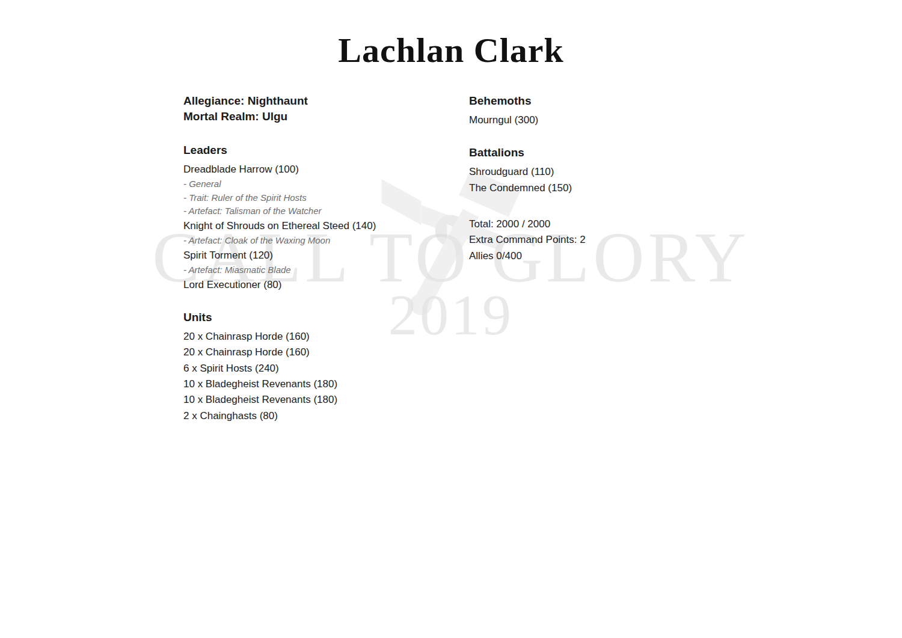CALL TO GLORY
2019
Lachlan Clark
Allegiance: Nighthaunt
Mortal Realm: Ulgu
Leaders
Dreadblade Harrow (100)
- General
- Trait: Ruler of the Spirit Hosts
- Artefact: Talisman of the Watcher
Knight of Shrouds on Ethereal Steed (140)
- Artefact: Cloak of the Waxing Moon
Spirit Torment (120)
- Artefact: Miasmatic Blade
Lord Executioner (80)
Units
20 x Chainrasp Horde (160)
20 x Chainrasp Horde (160)
6 x Spirit Hosts (240)
10 x Bladegheist Revenants (180)
10 x Bladegheist Revenants (180)
2 x Chainghasts (80)
Behemoths
Mourngul (300)
Battalions
Shroudguard (110)
The Condemned (150)
Total: 2000 / 2000
Extra Command Points: 2
Allies 0/400